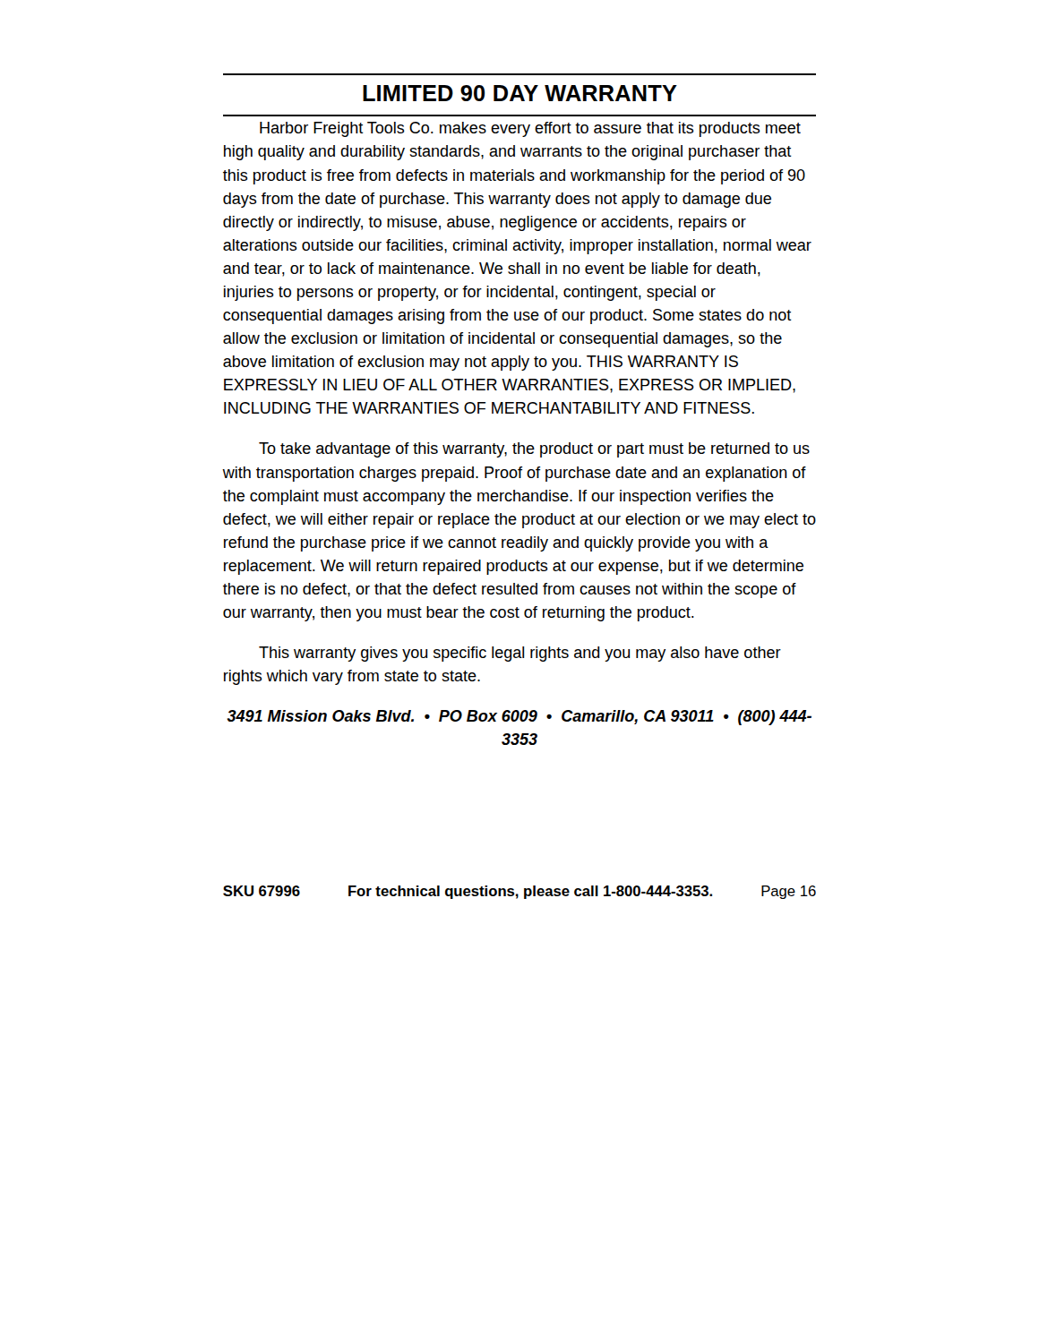LIMITED 90 DAY WARRANTY
Harbor Freight Tools Co. makes every effort to assure that its products meet high quality and durability standards, and warrants to the original purchaser that this product is free from defects in materials and workmanship for the period of 90 days from the date of purchase. This warranty does not apply to damage due directly or indirectly, to misuse, abuse, negligence or accidents, repairs or alterations outside our facilities, criminal activity, improper installation, normal wear and tear, or to lack of maintenance. We shall in no event be liable for death, injuries to persons or property, or for incidental, contingent, special or consequential damages arising from the use of our product. Some states do not allow the exclusion or limitation of incidental or consequential damages, so the above limitation of exclusion may not apply to you. THIS WARRANTY IS EXPRESSLY IN LIEU OF ALL OTHER WARRANTIES, EXPRESS OR IMPLIED, INCLUDING THE WARRANTIES OF MERCHANTABILITY AND FITNESS.
To take advantage of this warranty, the product or part must be returned to us with transportation charges prepaid. Proof of purchase date and an explanation of the complaint must accompany the merchandise. If our inspection verifies the defect, we will either repair or replace the product at our election or we may elect to refund the purchase price if we cannot readily and quickly provide you with a replacement. We will return repaired products at our expense, but if we determine there is no defect, or that the defect resulted from causes not within the scope of our warranty, then you must bear the cost of returning the product.
This warranty gives you specific legal rights and you may also have other rights which vary from state to state.
3491 Mission Oaks Blvd. • PO Box 6009 • Camarillo, CA 93011 • (800) 444-3353
SKU 67996 For technical questions, please call 1-800-444-3353. Page 16